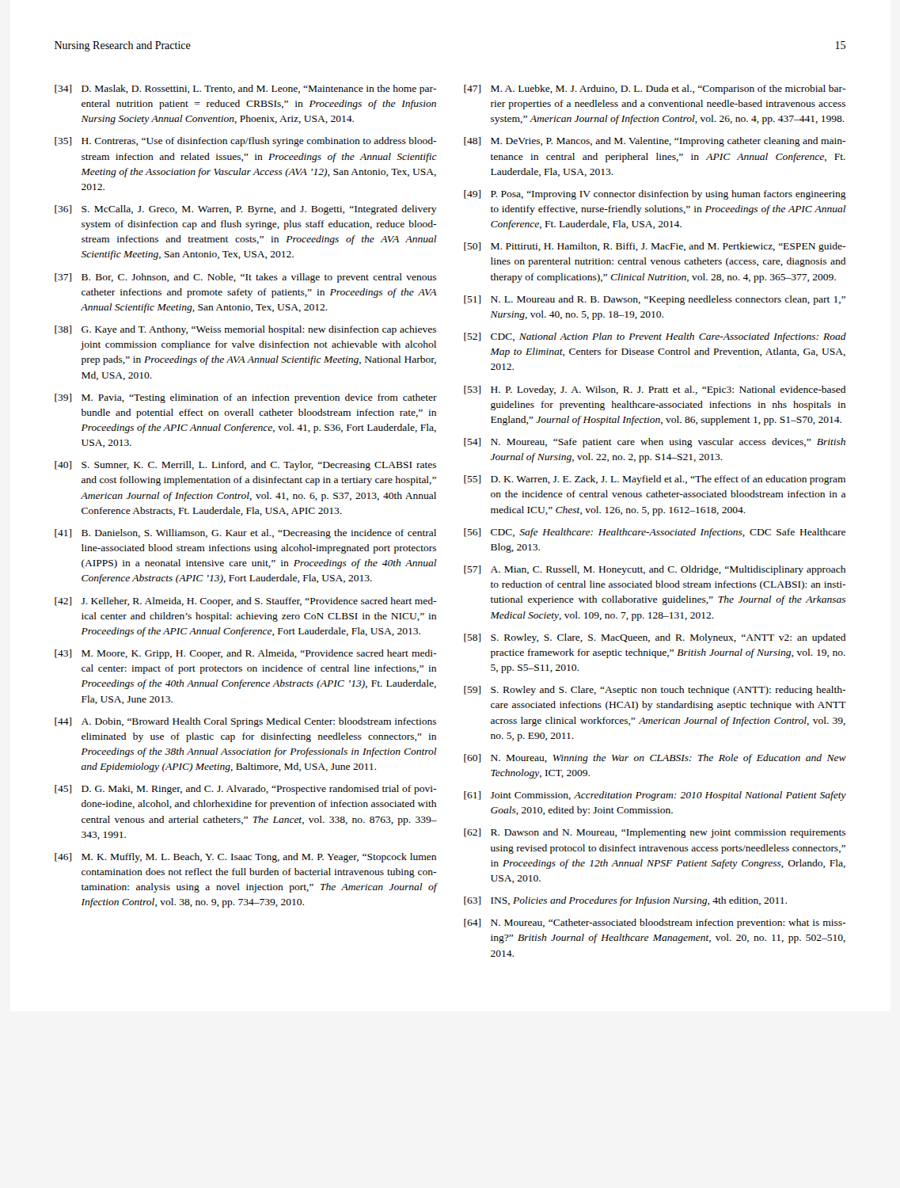Nursing Research and Practice 15
[34] D. Maslak, D. Rossettini, L. Trento, and M. Leone, “Maintenance in the home parenteral nutrition patient = reduced CRBSIs,” in Proceedings of the Infusion Nursing Society Annual Convention, Phoenix, Ariz, USA, 2014.
[35] H. Contreras, “Use of disinfection cap/flush syringe combination to address bloodstream infection and related issues,” in Proceedings of the Annual Scientific Meeting of the Association for Vascular Access (AVA ’12), San Antonio, Tex, USA, 2012.
[36] S. McCalla, J. Greco, M. Warren, P. Byrne, and J. Bogetti, “Integrated delivery system of disinfection cap and flush syringe, plus staff education, reduce bloodstream infections and treatment costs,” in Proceedings of the AVA Annual Scientific Meeting, San Antonio, Tex, USA, 2012.
[37] B. Bor, C. Johnson, and C. Noble, “It takes a village to prevent central venous catheter infections and promote safety of patients,” in Proceedings of the AVA Annual Scientific Meeting, San Antonio, Tex, USA, 2012.
[38] G. Kaye and T. Anthony, “Weiss memorial hospital: new disinfection cap achieves joint commission compliance for valve disinfection not achievable with alcohol prep pads,” in Proceedings of the AVA Annual Scientific Meeting, National Harbor, Md, USA, 2010.
[39] M. Pavia, “Testing elimination of an infection prevention device from catheter bundle and potential effect on overall catheter bloodstream infection rate,” in Proceedings of the APIC Annual Conference, vol. 41, p. S36, Fort Lauderdale, Fla, USA, 2013.
[40] S. Sumner, K. C. Merrill, L. Linford, and C. Taylor, “Decreasing CLABSI rates and cost following implementation of a disinfectant cap in a tertiary care hospital,” American Journal of Infection Control, vol. 41, no. 6, p. S37, 2013, 40th Annual Conference Abstracts, Ft. Lauderdale, Fla, USA, APIC 2013.
[41] B. Danielson, S. Williamson, G. Kaur et al., “Decreasing the incidence of central line-associated blood stream infections using alcohol-impregnated port protectors (AIPPS) in a neonatal intensive care unit,” in Proceedings of the 40th Annual Conference Abstracts (APIC ’13), Fort Lauderdale, Fla, USA, 2013.
[42] J. Kelleher, R. Almeida, H. Cooper, and S. Stauffer, “Providence sacred heart medical center and children’s hospital: achieving zero CoN CLBSI in the NICU,” in Proceedings of the APIC Annual Conference, Fort Lauderdale, Fla, USA, 2013.
[43] M. Moore, K. Gripp, H. Cooper, and R. Almeida, “Providence sacred heart medical center: impact of port protectors on incidence of central line infections,” in Proceedings of the 40th Annual Conference Abstracts (APIC ’13), Ft. Lauderdale, Fla, USA, June 2013.
[44] A. Dobin, “Broward Health Coral Springs Medical Center: bloodstream infections eliminated by use of plastic cap for disinfecting needleless connectors,” in Proceedings of the 38th Annual Association for Professionals in Infection Control and Epidemiology (APIC) Meeting, Baltimore, Md, USA, June 2011.
[45] D. G. Maki, M. Ringer, and C. J. Alvarado, “Prospective randomised trial of povidone-iodine, alcohol, and chlorhexidine for prevention of infection associated with central venous and arterial catheters,” The Lancet, vol. 338, no. 8763, pp. 339–343, 1991.
[46] M. K. Muffly, M. L. Beach, Y. C. Isaac Tong, and M. P. Yeager, “Stopcock lumen contamination does not reflect the full burden of bacterial intravenous tubing contamination: analysis using a novel injection port,” The American Journal of Infection Control, vol. 38, no. 9, pp. 734–739, 2010.
[47] M. A. Luebke, M. J. Arduino, D. L. Duda et al., “Comparison of the microbial barrier properties of a needleless and a conventional needle-based intravenous access system,” American Journal of Infection Control, vol. 26, no. 4, pp. 437–441, 1998.
[48] M. DeVries, P. Mancos, and M. Valentine, “Improving catheter cleaning and maintenance in central and peripheral lines,” in APIC Annual Conference, Ft. Lauderdale, Fla, USA, 2013.
[49] P. Posa, “Improving IV connector disinfection by using human factors engineering to identify effective, nurse-friendly solutions,” in Proceedings of the APIC Annual Conference, Ft. Lauderdale, Fla, USA, 2014.
[50] M. Pittiruti, H. Hamilton, R. Biffi, J. MacFie, and M. Pertkiewicz, “ESPEN guidelines on parenteral nutrition: central venous catheters (access, care, diagnosis and therapy of complications),” Clinical Nutrition, vol. 28, no. 4, pp. 365–377, 2009.
[51] N. L. Moureau and R. B. Dawson, “Keeping needleless connectors clean, part 1,” Nursing, vol. 40, no. 5, pp. 18–19, 2010.
[52] CDC, National Action Plan to Prevent Health Care-Associated Infections: Road Map to Eliminat, Centers for Disease Control and Prevention, Atlanta, Ga, USA, 2012.
[53] H. P. Loveday, J. A. Wilson, R. J. Pratt et al., “Epic3: National evidence-based guidelines for preventing healthcare-associated infections in nhs hospitals in England,” Journal of Hospital Infection, vol. 86, supplement 1, pp. S1–S70, 2014.
[54] N. Moureau, “Safe patient care when using vascular access devices,” British Journal of Nursing, vol. 22, no. 2, pp. S14–S21, 2013.
[55] D. K. Warren, J. E. Zack, J. L. Mayfield et al., “The effect of an education program on the incidence of central venous catheter-associated bloodstream infection in a medical ICU,” Chest, vol. 126, no. 5, pp. 1612–1618, 2004.
[56] CDC, Safe Healthcare: Healthcare-Associated Infections, CDC Safe Healthcare Blog, 2013.
[57] A. Mian, C. Russell, M. Honeycutt, and C. Oldridge, “Multidisciplinary approach to reduction of central line associated blood stream infections (CLABSI): an institutional experience with collaborative guidelines,” The Journal of the Arkansas Medical Society, vol. 109, no. 7, pp. 128–131, 2012.
[58] S. Rowley, S. Clare, S. MacQueen, and R. Molyneux, “ANTT v2: an updated practice framework for aseptic technique,” British Journal of Nursing, vol. 19, no. 5, pp. S5–S11, 2010.
[59] S. Rowley and S. Clare, “Aseptic non touch technique (ANTT): reducing healthcare associated infections (HCAI) by standardising aseptic technique with ANTT across large clinical workforces,” American Journal of Infection Control, vol. 39, no. 5, p. E90, 2011.
[60] N. Moureau, Winning the War on CLABSIs: The Role of Education and New Technology, ICT, 2009.
[61] Joint Commission, Accreditation Program: 2010 Hospital National Patient Safety Goals, 2010, edited by: Joint Commission.
[62] R. Dawson and N. Moureau, “Implementing new joint commission requirements using revised protocol to disinfect intravenous access ports/needleless connectors,” in Proceedings of the 12th Annual NPSF Patient Safety Congress, Orlando, Fla, USA, 2010.
[63] INS, Policies and Procedures for Infusion Nursing, 4th edition, 2011.
[64] N. Moureau, “Catheter-associated bloodstream infection prevention: what is missing?” British Journal of Healthcare Management, vol. 20, no. 11, pp. 502–510, 2014.